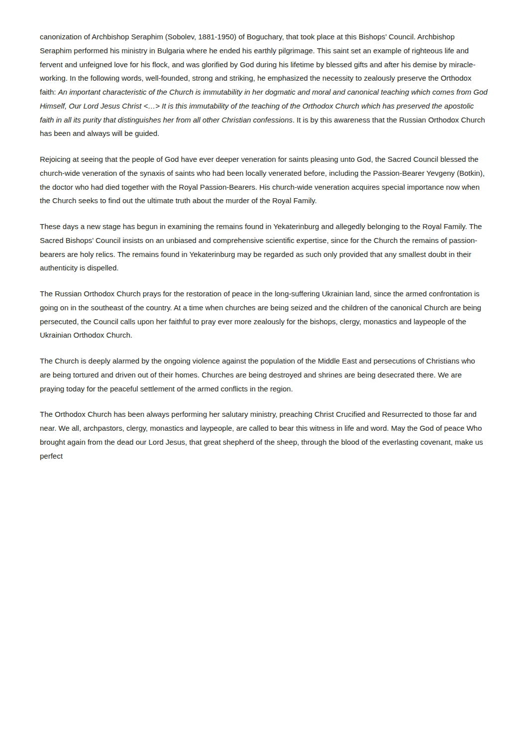canonization of Archbishop Seraphim (Sobolev, 1881-1950) of Boguchary, that took place at this Bishops’ Council. Archbishop Seraphim performed his ministry in Bulgaria where he ended his earthly pilgrimage. This saint set an example of righteous life and fervent and unfeigned love for his flock, and was glorified by God during his lifetime by blessed gifts and after his demise by miracle-working. In the following words, well-founded, strong and striking, he emphasized the necessity to zealously preserve the Orthodox faith: An important characteristic of the Church is immutability in her dogmatic and moral and canonical teaching which comes from God Himself, Our Lord Jesus Christ <…> It is this immutability of the teaching of the Orthodox Church which has preserved the apostolic faith in all its purity that distinguishes her from all other Christian confessions. It is by this awareness that the Russian Orthodox Church has been and always will be guided.
Rejoicing at seeing that the people of God have ever deeper veneration for saints pleasing unto God, the Sacred Council blessed the church-wide veneration of the synaxis of saints who had been locally venerated before, including the Passion-Bearer Yevgeny (Botkin), the doctor who had died together with the Royal Passion-Bearers. His church-wide veneration acquires special importance now when the Church seeks to find out the ultimate truth about the murder of the Royal Family.
These days a new stage has begun in examining the remains found in Yekaterinburg and allegedly belonging to the Royal Family. The Sacred Bishops’ Council insists on an unbiased and comprehensive scientific expertise, since for the Church the remains of passion-bearers are holy relics. The remains found in Yekaterinburg may be regarded as such only provided that any smallest doubt in their authenticity is dispelled.
The Russian Orthodox Church prays for the restoration of peace in the long-suffering Ukrainian land, since the armed confrontation is going on in the southeast of the country. At a time when churches are being seized and the children of the canonical Church are being persecuted, the Council calls upon her faithful to pray ever more zealously for the bishops, clergy, monastics and laypeople of the Ukrainian Orthodox Church.
The Church is deeply alarmed by the ongoing violence against the population of the Middle East and persecutions of Christians who are being tortured and driven out of their homes. Churches are being destroyed and shrines are being desecrated there. We are praying today for the peaceful settlement of the armed conflicts in the region.
The Orthodox Church has been always performing her salutary ministry, preaching Christ Crucified and Resurrected to those far and near. We all, archpastors, clergy, monastics and laypeople, are called to bear this witness in life and word. May the God of peace Who brought again from the dead our Lord Jesus, that great shepherd of the sheep, through the blood of the everlasting covenant, make us perfect